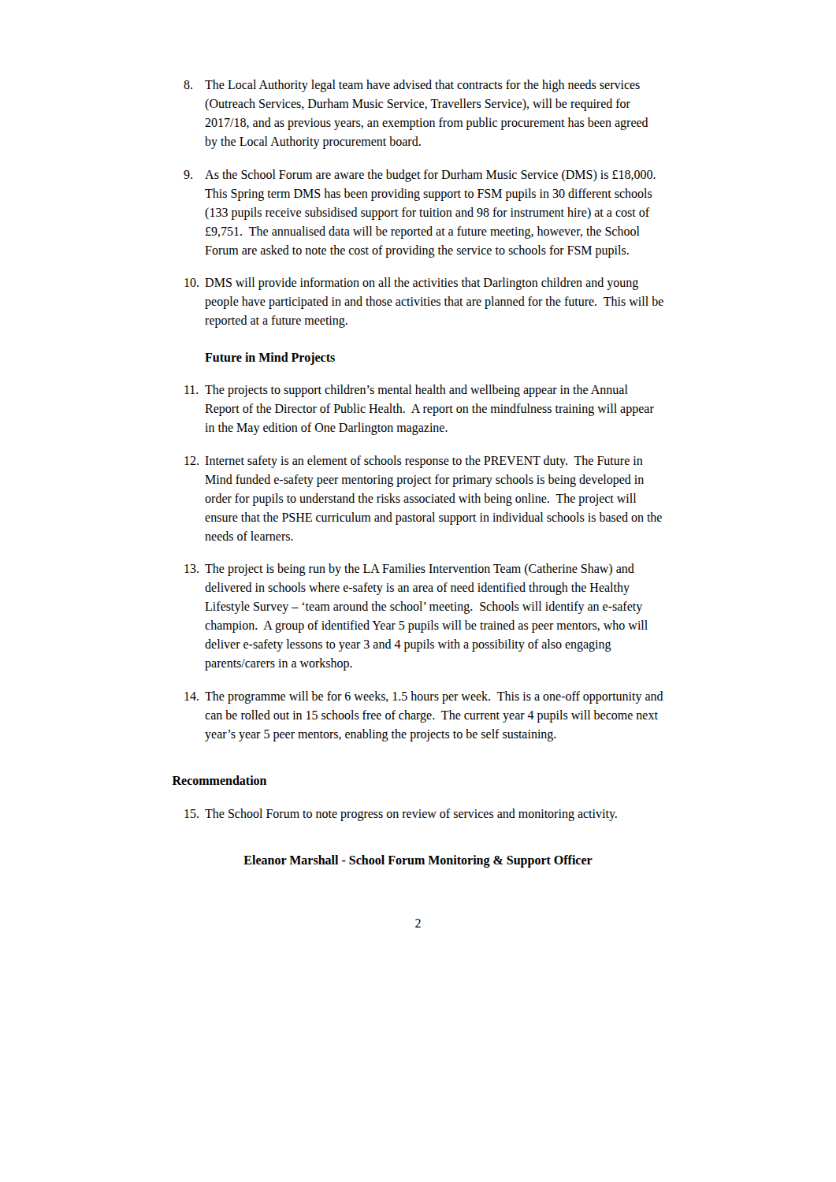The Local Authority legal team have advised that contracts for the high needs services (Outreach Services, Durham Music Service, Travellers Service), will be required for 2017/18, and as previous years, an exemption from public procurement has been agreed by the Local Authority procurement board.
As the School Forum are aware the budget for Durham Music Service (DMS) is £18,000. This Spring term DMS has been providing support to FSM pupils in 30 different schools (133 pupils receive subsidised support for tuition and 98 for instrument hire) at a cost of £9,751. The annualised data will be reported at a future meeting, however, the School Forum are asked to note the cost of providing the service to schools for FSM pupils.
DMS will provide information on all the activities that Darlington children and young people have participated in and those activities that are planned for the future. This will be reported at a future meeting.
Future in Mind Projects
The projects to support children’s mental health and wellbeing appear in the Annual Report of the Director of Public Health. A report on the mindfulness training will appear in the May edition of One Darlington magazine.
Internet safety is an element of schools response to the PREVENT duty. The Future in Mind funded e-safety peer mentoring project for primary schools is being developed in order for pupils to understand the risks associated with being online. The project will ensure that the PSHE curriculum and pastoral support in individual schools is based on the needs of learners.
The project is being run by the LA Families Intervention Team (Catherine Shaw) and delivered in schools where e-safety is an area of need identified through the Healthy Lifestyle Survey – ‘team around the school’ meeting. Schools will identify an e-safety champion. A group of identified Year 5 pupils will be trained as peer mentors, who will deliver e-safety lessons to year 3 and 4 pupils with a possibility of also engaging parents/carers in a workshop.
The programme will be for 6 weeks, 1.5 hours per week. This is a one-off opportunity and can be rolled out in 15 schools free of charge. The current year 4 pupils will become next year’s year 5 peer mentors, enabling the projects to be self sustaining.
Recommendation
The School Forum to note progress on review of services and monitoring activity.
Eleanor Marshall - School Forum Monitoring & Support Officer
2